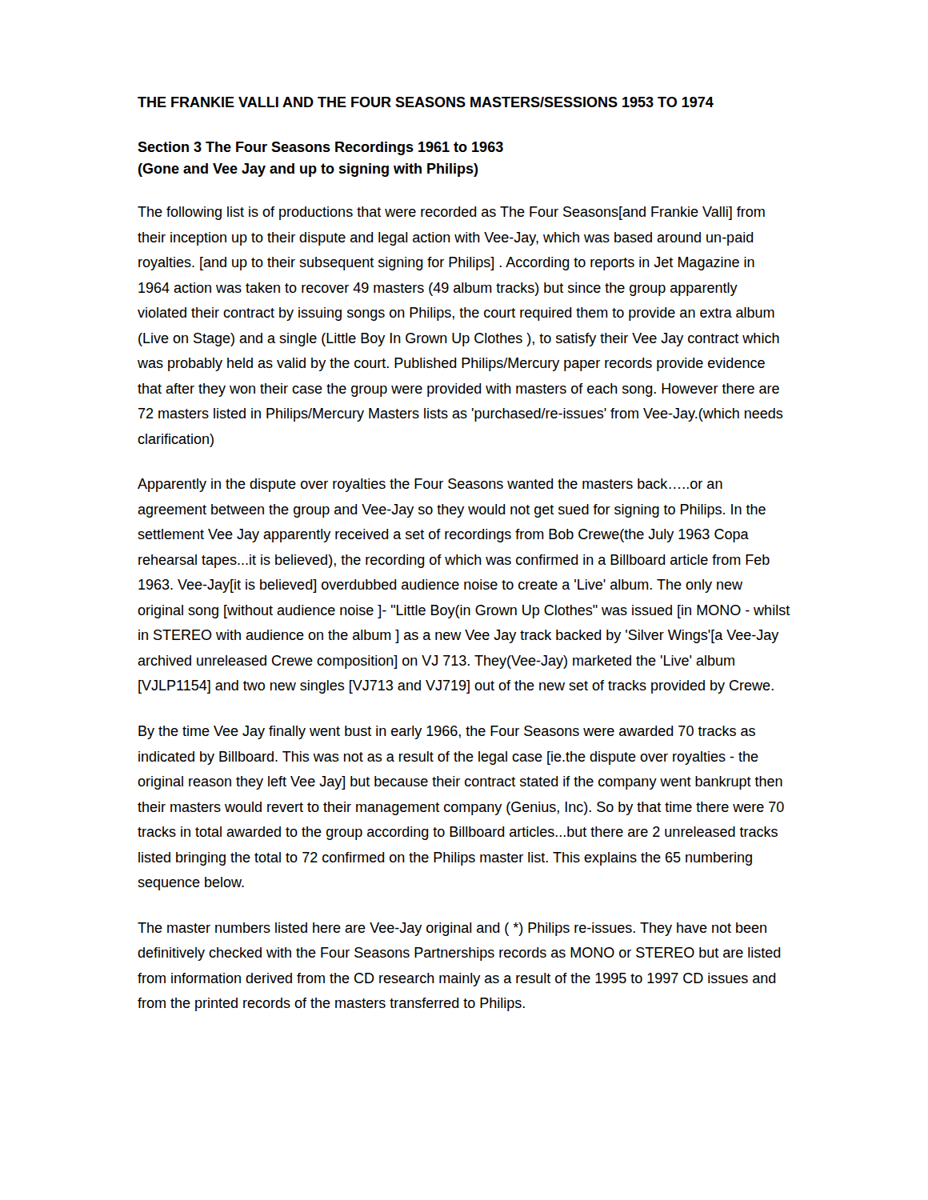THE FRANKIE VALLI AND THE FOUR SEASONS MASTERS/SESSIONS 1953 TO 1974
Section 3 The Four Seasons Recordings 1961 to 1963 (Gone and Vee Jay and up to signing with Philips)
The following list is of productions that were recorded as The Four Seasons[and Frankie Valli] from their inception up to their dispute and legal action with Vee-Jay, which was based around un-paid royalties. [and up to their subsequent signing for Philips] . According to reports in Jet Magazine in 1964 action was taken to recover 49 masters (49 album tracks) but since the group apparently violated their contract by issuing songs on Philips, the court required them to provide an extra album (Live on Stage) and a single (Little Boy In Grown Up Clothes ), to satisfy their Vee Jay contract which was probably held as valid by the court. Published Philips/Mercury paper records provide evidence that after they won their case the group were provided with masters of each song. However there are 72 masters listed in Philips/Mercury Masters lists as 'purchased/re-issues' from Vee-Jay.(which needs clarification)
Apparently in the dispute over royalties the Four Seasons wanted the masters back…..or an agreement between the group and Vee-Jay so they would not get sued for signing to Philips. In the settlement Vee Jay apparently received a set of recordings from Bob Crewe(the July 1963 Copa rehearsal tapes...it is believed), the recording of which was confirmed in a Billboard article from Feb 1963. Vee-Jay[it is believed] overdubbed audience noise to create a 'Live' album. The only new original song [without audience noise ]- "Little Boy(in Grown Up Clothes" was issued [in MONO - whilst in STEREO with audience on the album ] as a new Vee Jay track backed by 'Silver Wings'[a Vee-Jay archived unreleased Crewe composition] on VJ 713. They(Vee-Jay) marketed the 'Live' album [VJLP1154] and two new singles [VJ713 and VJ719] out of the new set of tracks provided by Crewe.
By the time Vee Jay finally went bust in early 1966, the Four Seasons were awarded 70 tracks as indicated by Billboard. This was not as a result of the legal case [ie.the dispute over royalties - the original reason they left Vee Jay] but because their contract stated if the company went bankrupt then their masters would revert to their management company (Genius, Inc). So by that time there were 70 tracks in total awarded to the group according to Billboard articles...but there are 2 unreleased tracks listed bringing the total to 72 confirmed on the Philips master list. This explains the 65 numbering sequence below.
The master numbers listed here are Vee-Jay original and ( *) Philips re-issues. They have not been definitively checked with the Four Seasons Partnerships records as MONO or STEREO but are listed from information derived from the CD research mainly as a result of the 1995 to 1997 CD issues and from the printed records of the masters transferred to Philips.